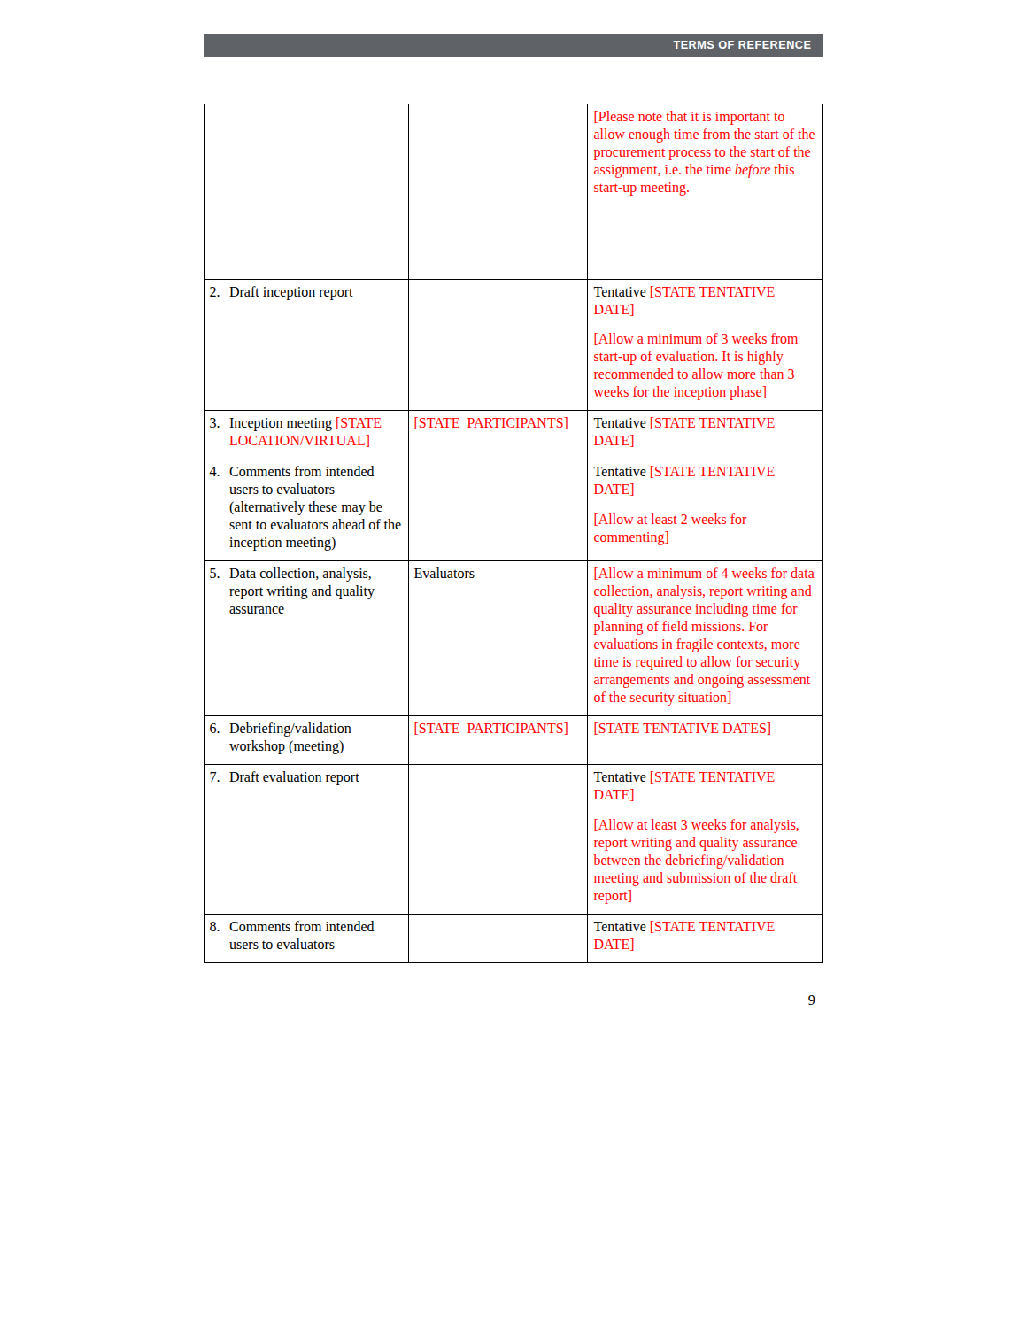TERMS OF REFERENCE
| | | [Please note that it is important to allow enough time from the start of the procurement process to the start of the assignment, i.e. the time before this start-up meeting. |
| 2. Draft inception report | | Tentative [STATE TENTATIVE DATE] [Allow a minimum of 3 weeks from start-up of evaluation. It is highly recommended to allow more than 3 weeks for the inception phase] |
| 3. Inception meeting [STATE LOCATION/VIRTUAL] | [STATE PARTICIPANTS] | Tentative [STATE TENTATIVE DATE] |
| 4. Comments from intended users to evaluators (alternatively these may be sent to evaluators ahead of the inception meeting) | | Tentative [STATE TENTATIVE DATE] [Allow at least 2 weeks for commenting] |
| 5. Data collection, analysis, report writing and quality assurance | Evaluators | [Allow a minimum of 4 weeks for data collection, analysis, report writing and quality assurance including time for planning of field missions. For evaluations in fragile contexts, more time is required to allow for security arrangements and ongoing assessment of the security situation] |
| 6. Debriefing/validation workshop (meeting) | [STATE PARTICIPANTS] | [STATE TENTATIVE DATES] |
| 7. Draft evaluation report | | Tentative [STATE TENTATIVE DATE] [Allow at least 3 weeks for analysis, report writing and quality assurance between the debriefing/validation meeting and submission of the draft report] |
| 8. Comments from intended users to evaluators | | Tentative [STATE TENTATIVE DATE] |
9